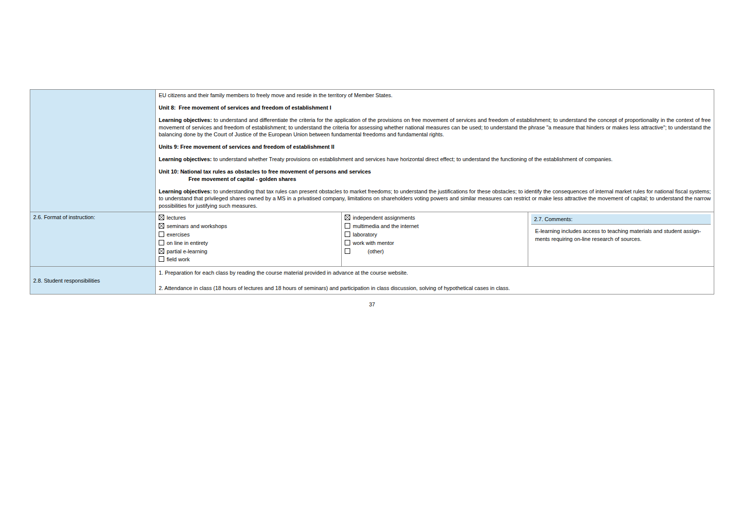| | EU citizens and their family members to freely move and reside in the territory of Member States. Unit 8: Free movement of services and freedom of establishment I Learning objectives: to understand and differentiate the criteria for the application of the provisions on free movement of services and freedom of establishment; to understand the concept of proportionality in the context of free movement of services and freedom of establishment; to understand the criteria for assessing whether national measures can be used; to understand the phrase "a measure that hinders or makes less attractive"; to understand the balancing done by the Court of Justice of the European Union between fundamental freedoms and fundamental rights. Units 9: Free movement of services and freedom of establishment II Learning objectives: to understand whether Treaty provisions on establishment and services have horizontal direct effect; to understand the functioning of the establishment of companies. Unit 10: National tax rules as obstacles to free movement of persons and services Free movement of capital - golden shares Learning objectives: to understanding that tax rules can present obstacles to market freedoms; to understand the justifications for these obstacles; to identify the consequences of internal market rules for national fiscal systems; to understand that privileged shares owned by a MS in a privatised company, limitations on shareholders voting powers and similar measures can restrict or make less attractive the movement of capital; to understand the narrow possibilities for justifying such measures. |
| 2.6. Format of instruction: | lectures seminars and workshops exercises on line in entirety partial e-learning field work | independent assignments multimedia and the internet laboratory work with mentor (other) | 2.7. Comments: E-learning includes access to teaching materials and student assign-ments requiring on-line research of sources. |
| 2.8. Student responsibilities | 1. Preparation for each class by reading the course material provided in advance at the course website. 2. Attendance in class (18 hours of lectures and 18 hours of seminars) and participation in class discussion, solving of hypothetical cases in class. |
37